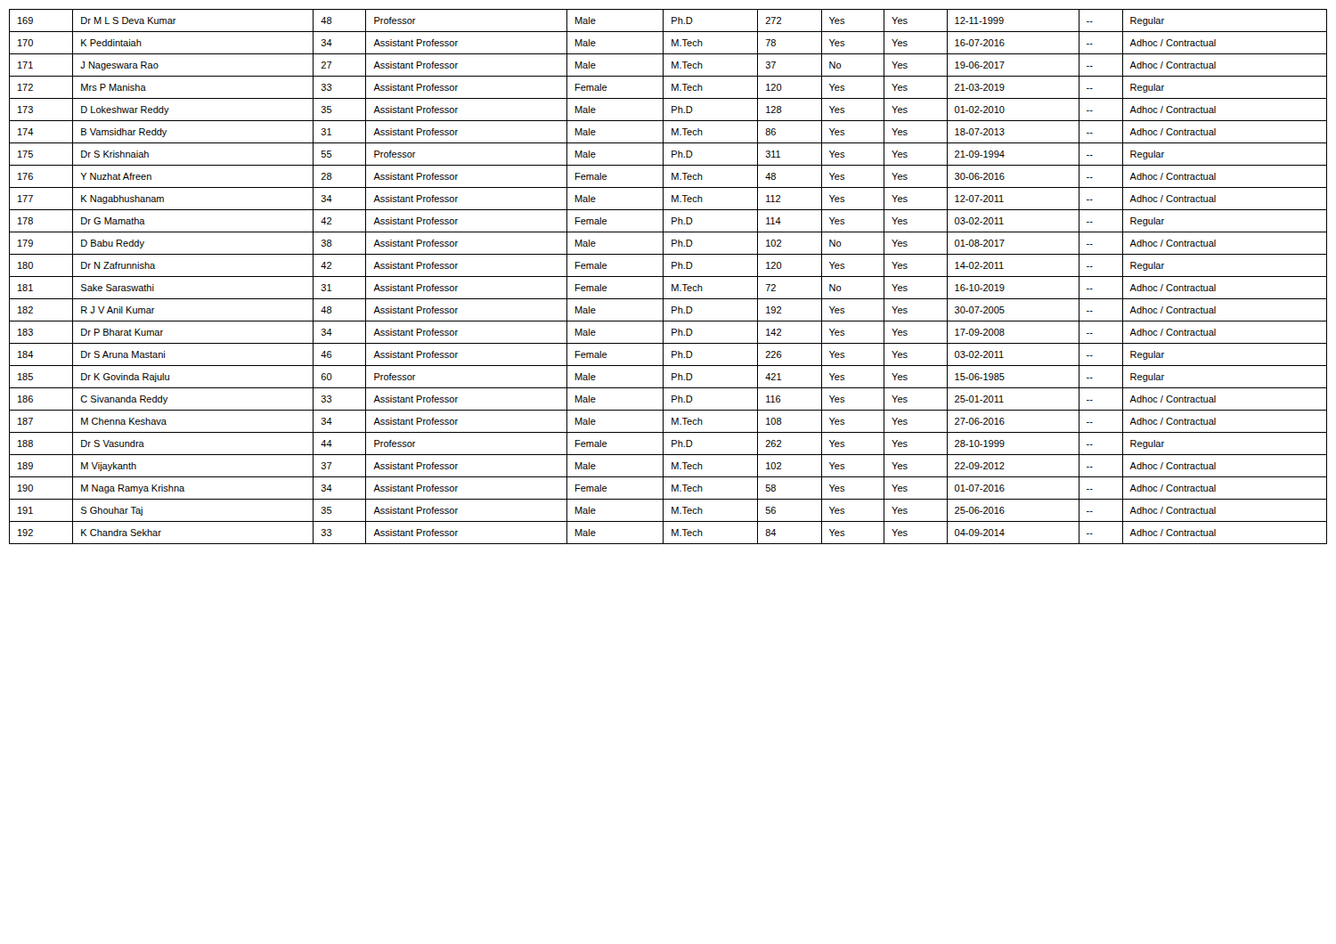| 169 | Dr M L S Deva Kumar | 48 | Professor | Male | Ph.D | 272 | Yes | Yes | 12-11-1999 | -- | Regular |
| 170 | K Peddintaiah | 34 | Assistant Professor | Male | M.Tech | 78 | Yes | Yes | 16-07-2016 | -- | Adhoc / Contractual |
| 171 | J Nageswara Rao | 27 | Assistant Professor | Male | M.Tech | 37 | No | Yes | 19-06-2017 | -- | Adhoc / Contractual |
| 172 | Mrs P Manisha | 33 | Assistant Professor | Female | M.Tech | 120 | Yes | Yes | 21-03-2019 | -- | Regular |
| 173 | D Lokeshwar Reddy | 35 | Assistant Professor | Male | Ph.D | 128 | Yes | Yes | 01-02-2010 | -- | Adhoc / Contractual |
| 174 | B Vamsidhar Reddy | 31 | Assistant Professor | Male | M.Tech | 86 | Yes | Yes | 18-07-2013 | -- | Adhoc / Contractual |
| 175 | Dr S Krishnaiah | 55 | Professor | Male | Ph.D | 311 | Yes | Yes | 21-09-1994 | -- | Regular |
| 176 | Y Nuzhat Afreen | 28 | Assistant Professor | Female | M.Tech | 48 | Yes | Yes | 30-06-2016 | -- | Adhoc / Contractual |
| 177 | K Nagabhushanam | 34 | Assistant Professor | Male | M.Tech | 112 | Yes | Yes | 12-07-2011 | -- | Adhoc / Contractual |
| 178 | Dr G Mamatha | 42 | Assistant Professor | Female | Ph.D | 114 | Yes | Yes | 03-02-2011 | -- | Regular |
| 179 | D Babu Reddy | 38 | Assistant Professor | Male | Ph.D | 102 | No | Yes | 01-08-2017 | -- | Adhoc / Contractual |
| 180 | Dr N Zafrunnisha | 42 | Assistant Professor | Female | Ph.D | 120 | Yes | Yes | 14-02-2011 | -- | Regular |
| 181 | Sake Saraswathi | 31 | Assistant Professor | Female | M.Tech | 72 | No | Yes | 16-10-2019 | -- | Adhoc / Contractual |
| 182 | R J V Anil Kumar | 48 | Assistant Professor | Male | Ph.D | 192 | Yes | Yes | 30-07-2005 | -- | Adhoc / Contractual |
| 183 | Dr P Bharat Kumar | 34 | Assistant Professor | Male | Ph.D | 142 | Yes | Yes | 17-09-2008 | -- | Adhoc / Contractual |
| 184 | Dr S Aruna Mastani | 46 | Assistant Professor | Female | Ph.D | 226 | Yes | Yes | 03-02-2011 | -- | Regular |
| 185 | Dr K Govinda Rajulu | 60 | Professor | Male | Ph.D | 421 | Yes | Yes | 15-06-1985 | -- | Regular |
| 186 | C Sivananda Reddy | 33 | Assistant Professor | Male | Ph.D | 116 | Yes | Yes | 25-01-2011 | -- | Adhoc / Contractual |
| 187 | M Chenna Keshava | 34 | Assistant Professor | Male | M.Tech | 108 | Yes | Yes | 27-06-2016 | -- | Adhoc / Contractual |
| 188 | Dr S Vasundra | 44 | Professor | Female | Ph.D | 262 | Yes | Yes | 28-10-1999 | -- | Regular |
| 189 | M Vijaykanth | 37 | Assistant Professor | Male | M.Tech | 102 | Yes | Yes | 22-09-2012 | -- | Adhoc / Contractual |
| 190 | M Naga Ramya Krishna | 34 | Assistant Professor | Female | M.Tech | 58 | Yes | Yes | 01-07-2016 | -- | Adhoc / Contractual |
| 191 | S Ghouhar Taj | 35 | Assistant Professor | Male | M.Tech | 56 | Yes | Yes | 25-06-2016 | -- | Adhoc / Contractual |
| 192 | K Chandra Sekhar | 33 | Assistant Professor | Male | M.Tech | 84 | Yes | Yes | 04-09-2014 | -- | Adhoc / Contractual |